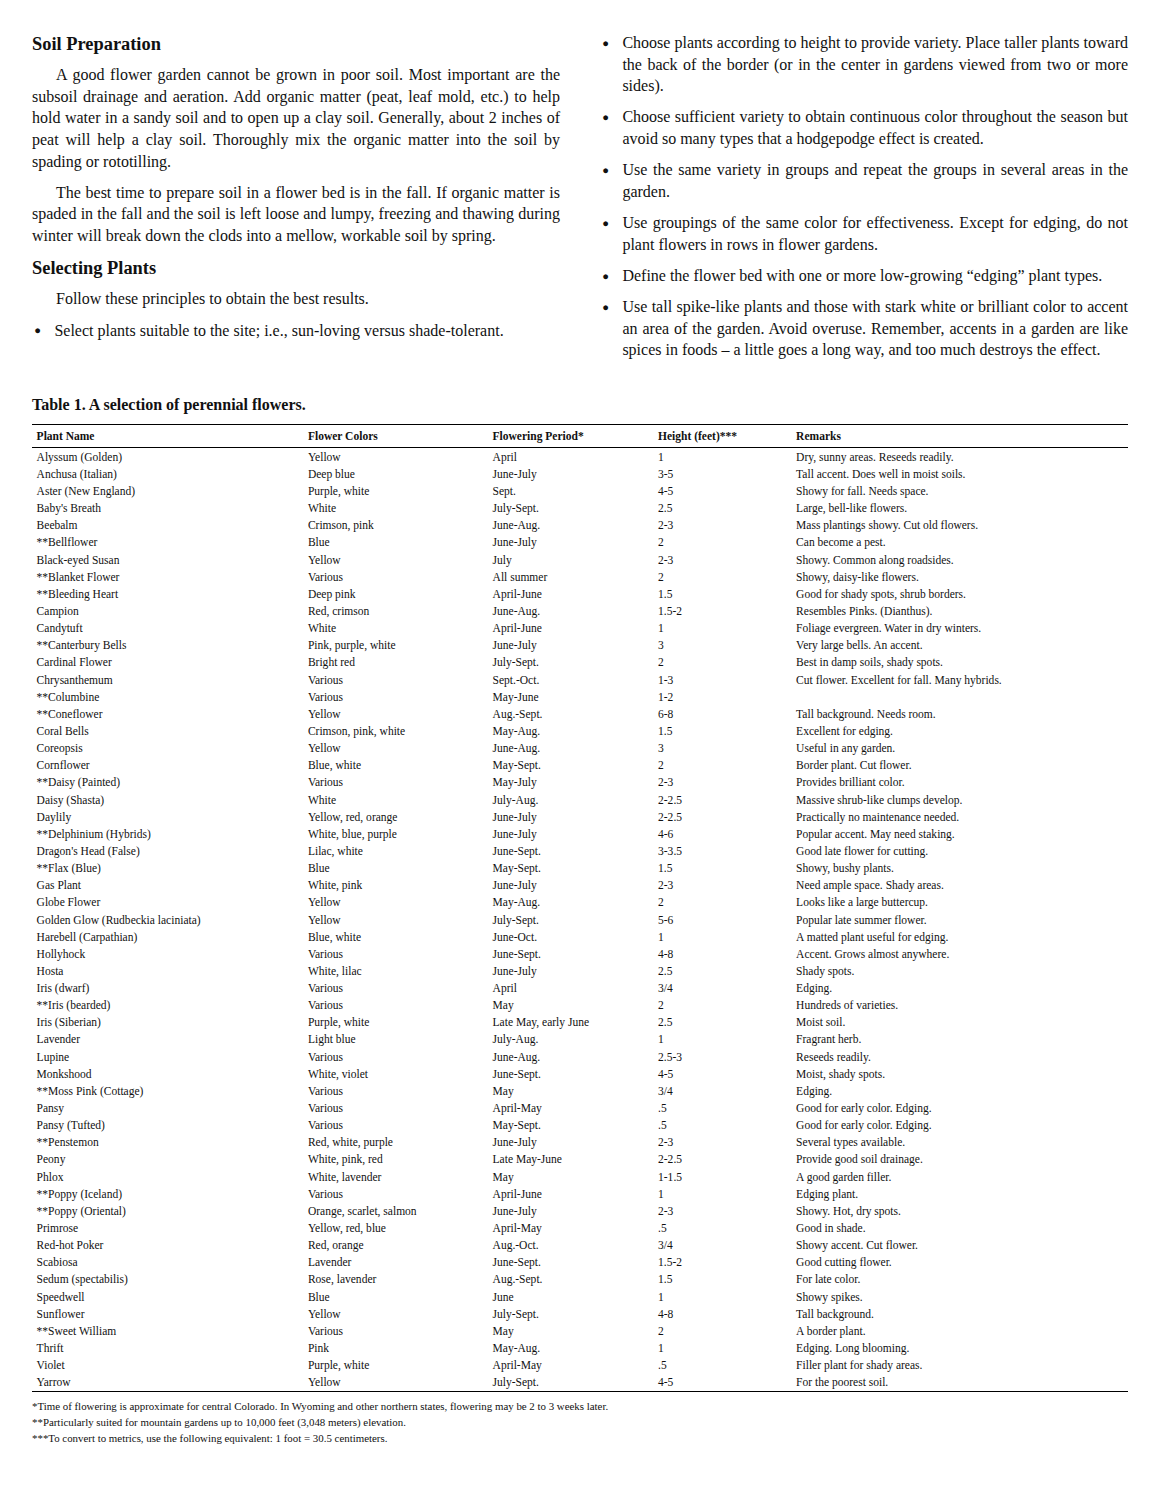Soil Preparation
A good flower garden cannot be grown in poor soil. Most important are the subsoil drainage and aeration. Add organic matter (peat, leaf mold, etc.) to help hold water in a sandy soil and to open up a clay soil. Generally, about 2 inches of peat will help a clay soil. Thoroughly mix the organic matter into the soil by spading or rototilling.
The best time to prepare soil in a flower bed is in the fall. If organic matter is spaded in the fall and the soil is left loose and lumpy, freezing and thawing during winter will break down the clods into a mellow, workable soil by spring.
Selecting Plants
Follow these principles to obtain the best results.
Select plants suitable to the site; i.e., sun-loving versus shade-tolerant.
Choose plants according to height to provide variety. Place taller plants toward the back of the border (or in the center in gardens viewed from two or more sides).
Choose sufficient variety to obtain continuous color throughout the season but avoid so many types that a hodgepodge effect is created.
Use the same variety in groups and repeat the groups in several areas in the garden.
Use groupings of the same color for effectiveness. Except for edging, do not plant flowers in rows in flower gardens.
Define the flower bed with one or more low-growing “edging” plant types.
Use tall spike-like plants and those with stark white or brilliant color to accent an area of the garden. Avoid overuse. Remember, accents in a garden are like spices in foods – a little goes a long way, and too much destroys the effect.
Table 1. A selection of perennial flowers.
| Plant Name | Flower Colors | Flowering Period* | Height (feet)*** | Remarks |
| --- | --- | --- | --- | --- |
| Alyssum (Golden) | Yellow | April | 1 | Dry, sunny areas. Reseeds readily. |
| Anchusa (Italian) | Deep blue | June-July | 3-5 | Tall accent. Does well in moist soils. |
| Aster (New England) | Purple, white | Sept. | 4-5 | Showy for fall. Needs space. |
| Baby's Breath | White | July-Sept. | 2.5 | Large, bell-like flowers. |
| Beebalm | Crimson, pink | June-Aug. | 2-3 | Mass plantings showy. Cut old flowers. |
| **Bellflower | Blue | June-July | 2 | Can become a pest. |
| Black-eyed Susan | Yellow | July | 2-3 | Showy. Common along roadsides. |
| **Blanket Flower | Various | All summer | 2 | Showy, daisy-like flowers. |
| **Bleeding Heart | Deep pink | April-June | 1.5 | Good for shady spots, shrub borders. |
| Campion | Red, crimson | June-Aug. | 1.5-2 | Resembles Pinks. (Dianthus). |
| Candytuft | White | April-June | 1 | Foliage evergreen. Water in dry winters. |
| **Canterbury Bells | Pink, purple, white | June-July | 3 | Very large bells. An accent. |
| Cardinal Flower | Bright red | July-Sept. | 2 | Best in damp soils, shady spots. |
| Chrysanthemum | Various | Sept.-Oct. | 1-3 | Cut flower. Excellent for fall. Many hybrids. |
| **Columbine | Various | May-June | 1-2 | |
| **Coneflower | Yellow | Aug.-Sept. | 6-8 | Tall background. Needs room. |
| Coral Bells | Crimson, pink, white | May-Aug. | 1.5 | Excellent for edging. |
| Coreopsis | Yellow | June-Aug. | 3 | Useful in any garden. |
| Cornflower | Blue, white | May-Sept. | 2 | Border plant. Cut flower. |
| **Daisy (Painted) | Various | May-July | 2-3 | Provides brilliant color. |
| Daisy (Shasta) | White | July-Aug. | 2-2.5 | Massive shrub-like clumps develop. |
| Daylily | Yellow, red, orange | June-July | 2-2.5 | Practically no maintenance needed. |
| **Delphinium (Hybrids) | White, blue, purple | June-July | 4-6 | Popular accent. May need staking. |
| Dragon's Head (False) | Lilac, white | June-Sept. | 3-3.5 | Good late flower for cutting. |
| **Flax (Blue) | Blue | May-Sept. | 1.5 | Showy, bushy plants. |
| Gas Plant | White, pink | June-July | 2-3 | Need ample space. Shady areas. |
| Globe Flower | Yellow | May-Aug. | 2 | Looks like a large buttercup. |
| Golden Glow (Rudbeckia laciniata) | Yellow | July-Sept. | 5-6 | Popular late summer flower. |
| Harebell (Carpathian) | Blue, white | June-Oct. | 1 | A matted plant useful for edging. |
| Hollyhock | Various | June-Sept. | 4-8 | Accent. Grows almost anywhere. |
| Hosta | White, lilac | June-July | 2.5 | Shady spots. |
| Iris (dwarf) | Various | April | 3/4 | Edging. |
| **Iris (bearded) | Various | May | 2 | Hundreds of varieties. |
| Iris (Siberian) | Purple, white | Late May, early June | 2.5 | Moist soil. |
| Lavender | Light blue | July-Aug. | 1 | Fragrant herb. |
| Lupine | Various | June-Aug. | 2.5-3 | Reseeds readily. |
| Monkshood | White, violet | June-Sept. | 4-5 | Moist, shady spots. |
| **Moss Pink (Cottage) | Various | May | 3/4 | Edging. |
| Pansy | Various | April-May | .5 | Good for early color. Edging. |
| Pansy (Tufted) | Various | May-Sept. | .5 | Good for early color. Edging. |
| **Penstemon | Red, white, purple | June-July | 2-3 | Several types available. |
| Peony | White, pink, red | Late May-June | 2-2.5 | Provide good soil drainage. |
| Phlox | White, lavender | May | 1-1.5 | A good garden filler. |
| **Poppy (Iceland) | Various | April-June | 1 | Edging plant. |
| **Poppy (Oriental) | Orange, scarlet, salmon | June-July | 2-3 | Showy. Hot, dry spots. |
| Primrose | Yellow, red, blue | April-May | .5 | Good in shade. |
| Red-hot Poker | Red, orange | Aug.-Oct. | 3/4 | Showy accent. Cut flower. |
| Scabiosa | Lavender | June-Sept. | 1.5-2 | Good cutting flower. |
| Sedum (spectabilis) | Rose, lavender | Aug.-Sept. | 1.5 | For late color. |
| Speedwell | Blue | June | 1 | Showy spikes. |
| Sunflower | Yellow | July-Sept. | 4-8 | Tall background. |
| **Sweet William | Various | May | 2 | A border plant. |
| Thrift | Pink | May-Aug. | 1 | Edging. Long blooming. |
| Violet | Purple, white | April-May | .5 | Filler plant for shady areas. |
| Yarrow | Yellow | July-Sept. | 4-5 | For the poorest soil. |
*Time of flowering is approximate for central Colorado. In Wyoming and other northern states, flowering may be 2 to 3 weeks later.
**Particularly suited for mountain gardens up to 10,000 feet (3,048 meters) elevation.
***To convert to metrics, use the following equivalent: 1 foot = 30.5 centimeters.